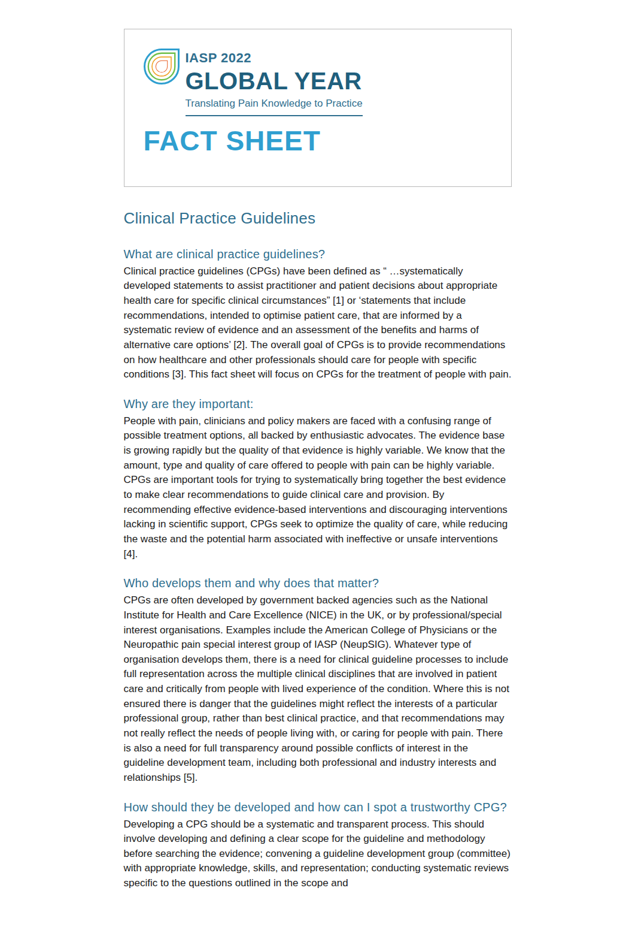IASP 2022
GLOBAL YEAR
Translating Pain Knowledge to Practice
FACT SHEET
Clinical Practice Guidelines
What are clinical practice guidelines?
Clinical practice guidelines (CPGs) have been defined as “ …systematically developed statements to assist practitioner and patient decisions about appropriate health care for specific clinical circumstances” [1] or ‘statements that include recommendations, intended to optimise patient care, that are informed by a systematic review of evidence and an assessment of the benefits and harms of alternative care options’ [2]. The overall goal of CPGs is to provide recommendations on how healthcare and other professionals should care for people with specific conditions [3]. This fact sheet will focus on CPGs for the treatment of people with pain.
Why are they important:
People with pain, clinicians and policy makers are faced with a confusing range of possible treatment options, all backed by enthusiastic advocates. The evidence base is growing rapidly but the quality of that evidence is highly variable. We know that the amount, type and quality of care offered to people with pain can be highly variable. CPGs are important tools for trying to systematically bring together the best evidence to make clear recommendations to guide clinical care and provision. By recommending effective evidence-based interventions and discouraging interventions lacking in scientific support, CPGs seek to optimize the quality of care, while reducing the waste and the potential harm associated with ineffective or unsafe interventions [4].
Who develops them and why does that matter?
CPGs are often developed by government backed agencies such as the National Institute for Health and Care Excellence (NICE) in the UK, or by professional/special interest organisations. Examples include the American College of Physicians or the Neuropathic pain special interest group of IASP (NeupSIG). Whatever type of organisation develops them, there is a need for clinical guideline processes to include full representation across the multiple clinical disciplines that are involved in patient care and critically from people with lived experience of the condition. Where this is not ensured there is danger that the guidelines might reflect the interests of a particular professional group, rather than best clinical practice, and that recommendations may not really reflect the needs of people living with, or caring for people with pain. There is also a need for full transparency around possible conflicts of interest in the guideline development team, including both professional and industry interests and relationships [5].
How should they be developed and how can I spot a trustworthy CPG?
Developing a CPG should be a systematic and transparent process. This should involve developing and defining a clear scope for the guideline and methodology before searching the evidence; convening a guideline development group (committee) with appropriate knowledge, skills, and representation; conducting systematic reviews specific to the questions outlined in the scope and